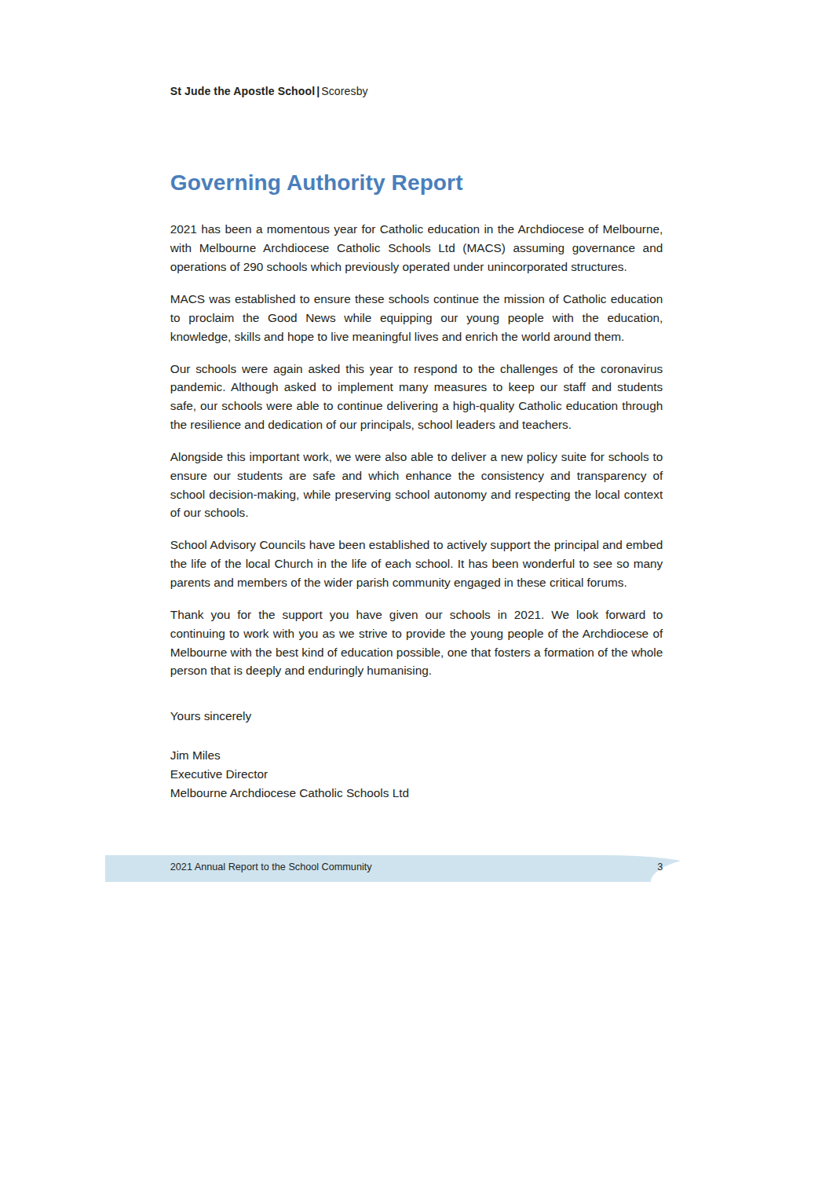St Jude the Apostle School|Scoresby
Governing Authority Report
2021 has been a momentous year for Catholic education in the Archdiocese of Melbourne, with Melbourne Archdiocese Catholic Schools Ltd (MACS) assuming governance and operations of 290 schools which previously operated under unincorporated structures.
MACS was established to ensure these schools continue the mission of Catholic education to proclaim the Good News while equipping our young people with the education, knowledge, skills and hope to live meaningful lives and enrich the world around them.
Our schools were again asked this year to respond to the challenges of the coronavirus pandemic. Although asked to implement many measures to keep our staff and students safe, our schools were able to continue delivering a high-quality Catholic education through the resilience and dedication of our principals, school leaders and teachers.
Alongside this important work, we were also able to deliver a new policy suite for schools to ensure our students are safe and which enhance the consistency and transparency of school decision-making, while preserving school autonomy and respecting the local context of our schools.
School Advisory Councils have been established to actively support the principal and embed the life of the local Church in the life of each school. It has been wonderful to see so many parents and members of the wider parish community engaged in these critical forums.
Thank you for the support you have given our schools in 2021. We look forward to continuing to work with you as we strive to provide the young people of the Archdiocese of Melbourne with the best kind of education possible, one that fosters a formation of the whole person that is deeply and enduringly humanising.
Yours sincerely
Jim Miles
Executive Director
Melbourne Archdiocese Catholic Schools Ltd
2021 Annual Report to the School Community
3